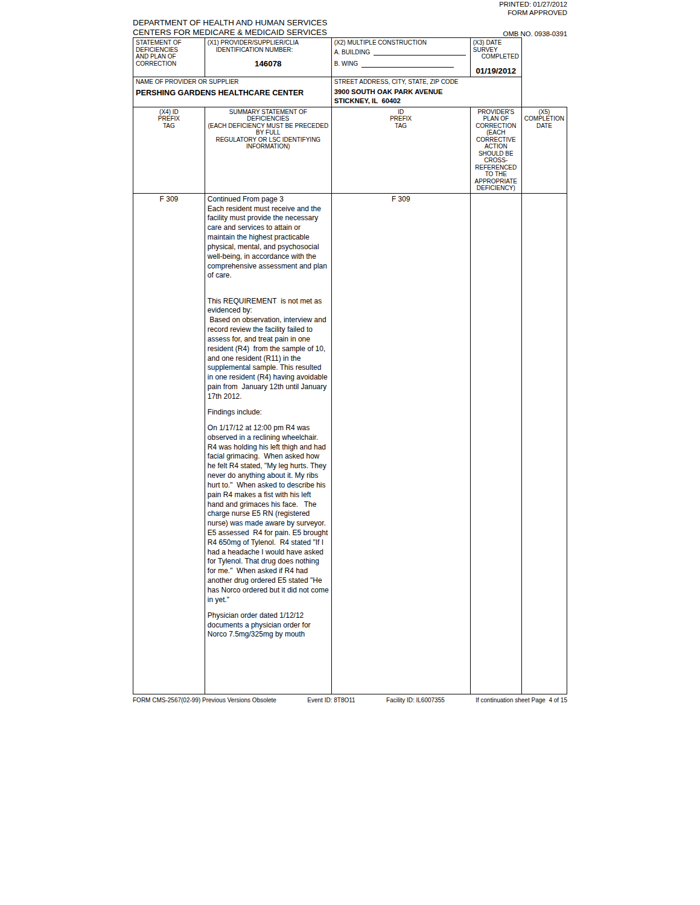PRINTED: 01/27/2012
FORM APPROVED
| DEPARTMENT OF HEALTH AND HUMAN SERVICES CENTERS FOR MEDICARE & MEDICAID SERVICES | OMB NO. 0938-0391 |
| STATEMENT OF DEFICIENCIES AND PLAN OF CORRECTION | (X1) PROVIDER/SUPPLIER/CLIA IDENTIFICATION NUMBER: 146078 | (X2) MULTIPLE CONSTRUCTION A. BUILDING B. WING | (X3) DATE SURVEY COMPLETED 01/19/2012 |
| NAME OF PROVIDER OR SUPPLIER PERSHING GARDENS HEALTHCARE CENTER | STREET ADDRESS, CITY, STATE, ZIP CODE 3900 SOUTH OAK PARK AVENUE STICKNEY, IL 60402 |
| (X4) ID PREFIX TAG | SUMMARY STATEMENT OF DEFICIENCIES (EACH DEFICIENCY MUST BE PRECEDED BY FULL REGULATORY OR LSC IDENTIFYING INFORMATION) | ID PREFIX TAG | PROVIDER'S PLAN OF CORRECTION (EACH CORRECTIVE ACTION SHOULD BE CROSS-REFERENCED TO THE APPROPRIATE DEFICIENCY) | (X5) COMPLETION DATE |
| F 309 | Continued From page 3 Each resident must receive and the facility must provide the necessary care and services to attain or maintain the highest practicable physical, mental, and psychosocial well-being, in accordance with the comprehensive assessment and plan of care. This REQUIREMENT is not met as evidenced by: Based on observation, interview and record review the facility failed to assess for, and treat pain in one resident (R4) from the sample of 10, and one resident (R11) in the supplemental sample. This resulted in one resident (R4) having avoidable pain from January 12th until January 17th 2012. Findings include: On 1/17/12 at 12:00 pm R4 was observed in a reclining wheelchair. R4 was holding his left thigh and had facial grimacing. When asked how he felt R4 stated, "My leg hurts. They never do anything about it. My ribs hurt to." When asked to describe his pain R4 makes a fist with his left hand and grimaces his face. The charge nurse E5 RN (registered nurse) was made aware by surveyor. E5 assessed R4 for pain. E5 brought R4 650mg of Tylenol. R4 stated "If I had a headache I would have asked for Tylenol. That drug does nothing for me." When asked if R4 had another drug ordered E5 stated "He has Norco ordered but it did not come in yet." Physician order dated 1/12/12 documents a physician order for Norco 7.5mg/325mg by mouth | F 309 | | |
FORM CMS-2567(02-99) Previous Versions Obsolete
Event ID: 8T8O11
Facility ID: IL6007355
If continuation sheet Page 4 of 15